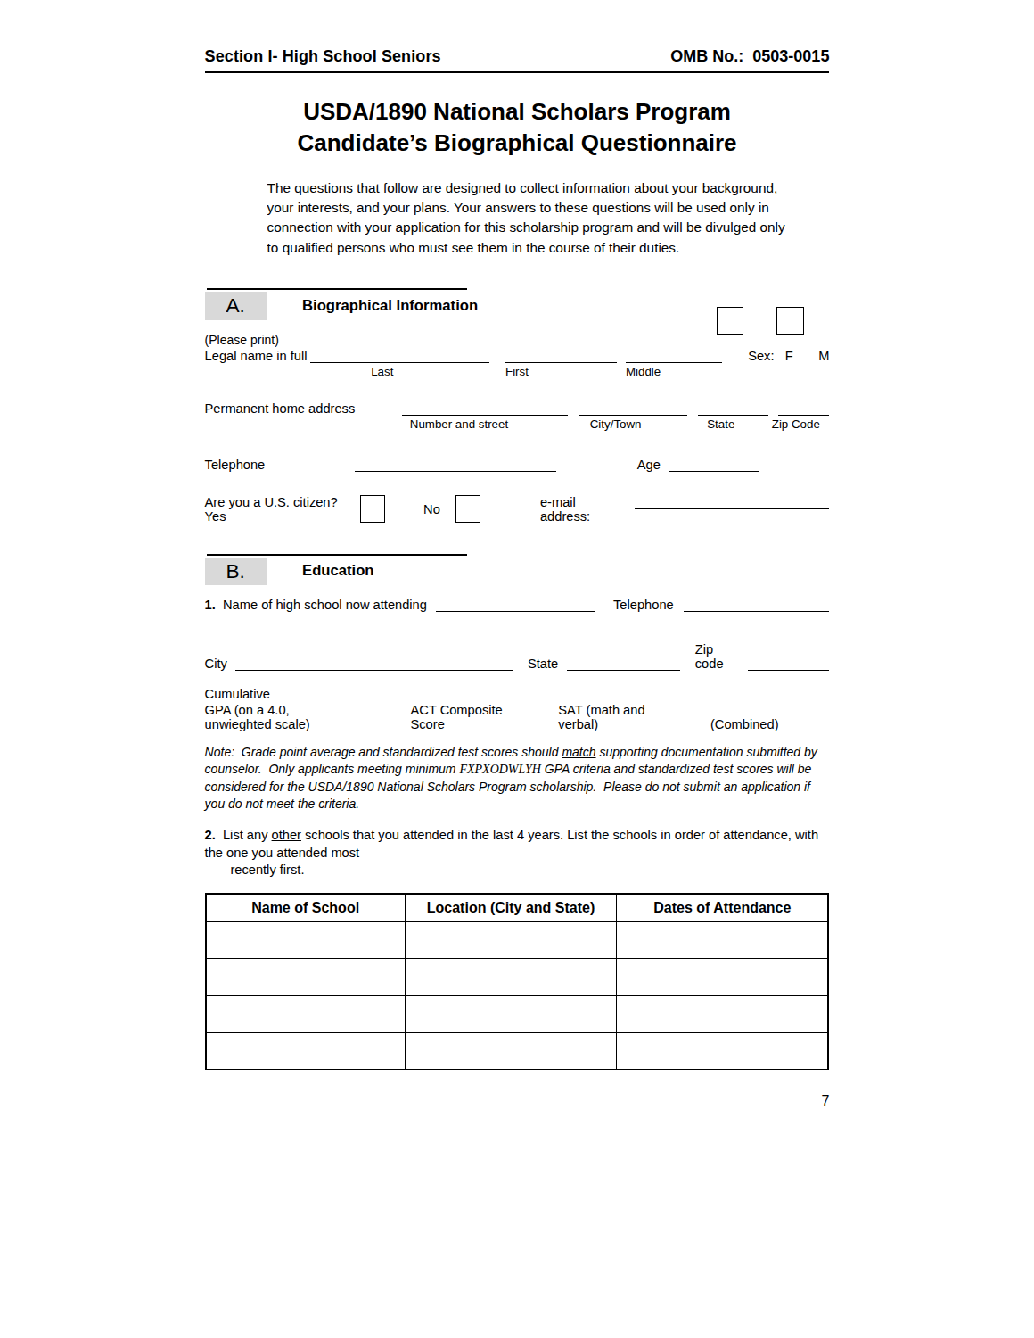Section I- High School Seniors
OMB No.: 0503-0015
USDA/1890 National Scholars Program
Candidate’s Biographical Questionnaire
The questions that follow are designed to collect information about your background, your interests, and your plans. Your answers to these questions will be used only in connection with your application for this scholarship program and will be divulged only to qualified persons who must see them in the course of their duties.
A.
Biographical Information
(Please print)
Legal name in full Sex: F M
Last First Middle
Permanent home address
Number and street City/Town State Zip Code
Telephone Age
Are you a U.S. citizen? Yes No e-mail address:
B.
Education
1. Name of high school now attending Telephone
City State Zip code
Cumulative
GPA (on a 4.0, unwieghted scale) ACT Composite Score SAT (math and verbal) (Combined)
Note: Grade point average and standardized test scores should match supporting documentation submitted by counselor. Only applicants meeting minimum FXPXODWLYH GPA criteria and standardized test scores will be considered for the USDA/1890 National Scholars Program scholarship. Please do not submit an application if you do not meet the criteria.
2. List any other schools that you attended in the last 4 years. List the schools in order of attendance, with the one you attended most recently first.
| Name of School | Location (City and State) | Dates of Attendance |
| --- | --- | --- |
7